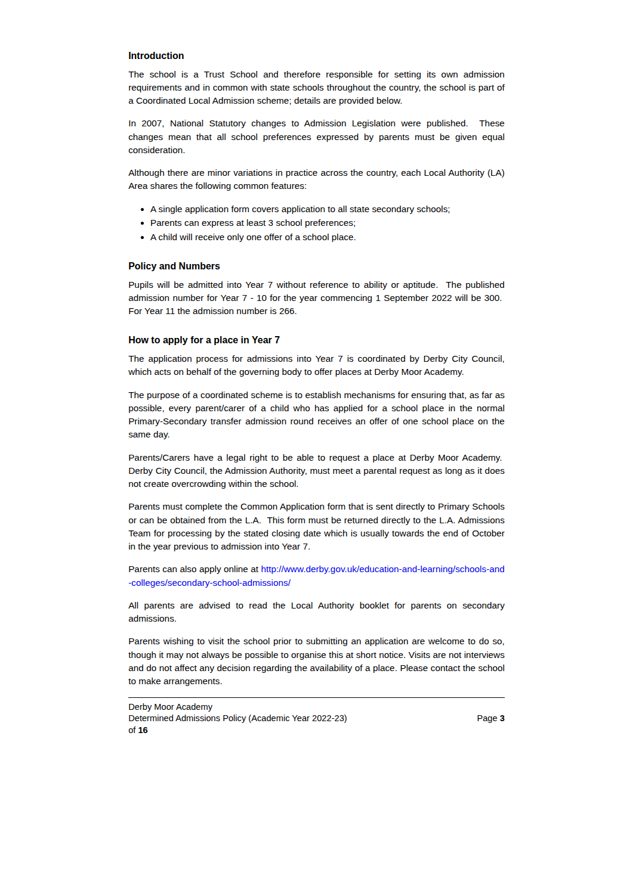Introduction
The school is a Trust School and therefore responsible for setting its own admission requirements and in common with state schools throughout the country, the school is part of a Coordinated Local Admission scheme; details are provided below.
In 2007, National Statutory changes to Admission Legislation were published. These changes mean that all school preferences expressed by parents must be given equal consideration.
Although there are minor variations in practice across the country, each Local Authority (LA) Area shares the following common features:
A single application form covers application to all state secondary schools;
Parents can express at least 3 school preferences;
A child will receive only one offer of a school place.
Policy and Numbers
Pupils will be admitted into Year 7 without reference to ability or aptitude. The published admission number for Year 7 - 10 for the year commencing 1 September 2022 will be 300. For Year 11 the admission number is 266.
How to apply for a place in Year 7
The application process for admissions into Year 7 is coordinated by Derby City Council, which acts on behalf of the governing body to offer places at Derby Moor Academy.
The purpose of a coordinated scheme is to establish mechanisms for ensuring that, as far as possible, every parent/carer of a child who has applied for a school place in the normal Primary-Secondary transfer admission round receives an offer of one school place on the same day.
Parents/Carers have a legal right to be able to request a place at Derby Moor Academy. Derby City Council, the Admission Authority, must meet a parental request as long as it does not create overcrowding within the school.
Parents must complete the Common Application form that is sent directly to Primary Schools or can be obtained from the L.A. This form must be returned directly to the L.A. Admissions Team for processing by the stated closing date which is usually towards the end of October in the year previous to admission into Year 7.
Parents can also apply online at http://www.derby.gov.uk/education-and-learning/schools-and-colleges/secondary-school-admissions/
All parents are advised to read the Local Authority booklet for parents on secondary admissions.
Parents wishing to visit the school prior to submitting an application are welcome to do so, though it may not always be possible to organise this at short notice. Visits are not interviews and do not affect any decision regarding the availability of a place. Please contact the school to make arrangements.
Derby Moor Academy
Determined Admissions Policy (Academic Year 2022-23) Page 3
of 16